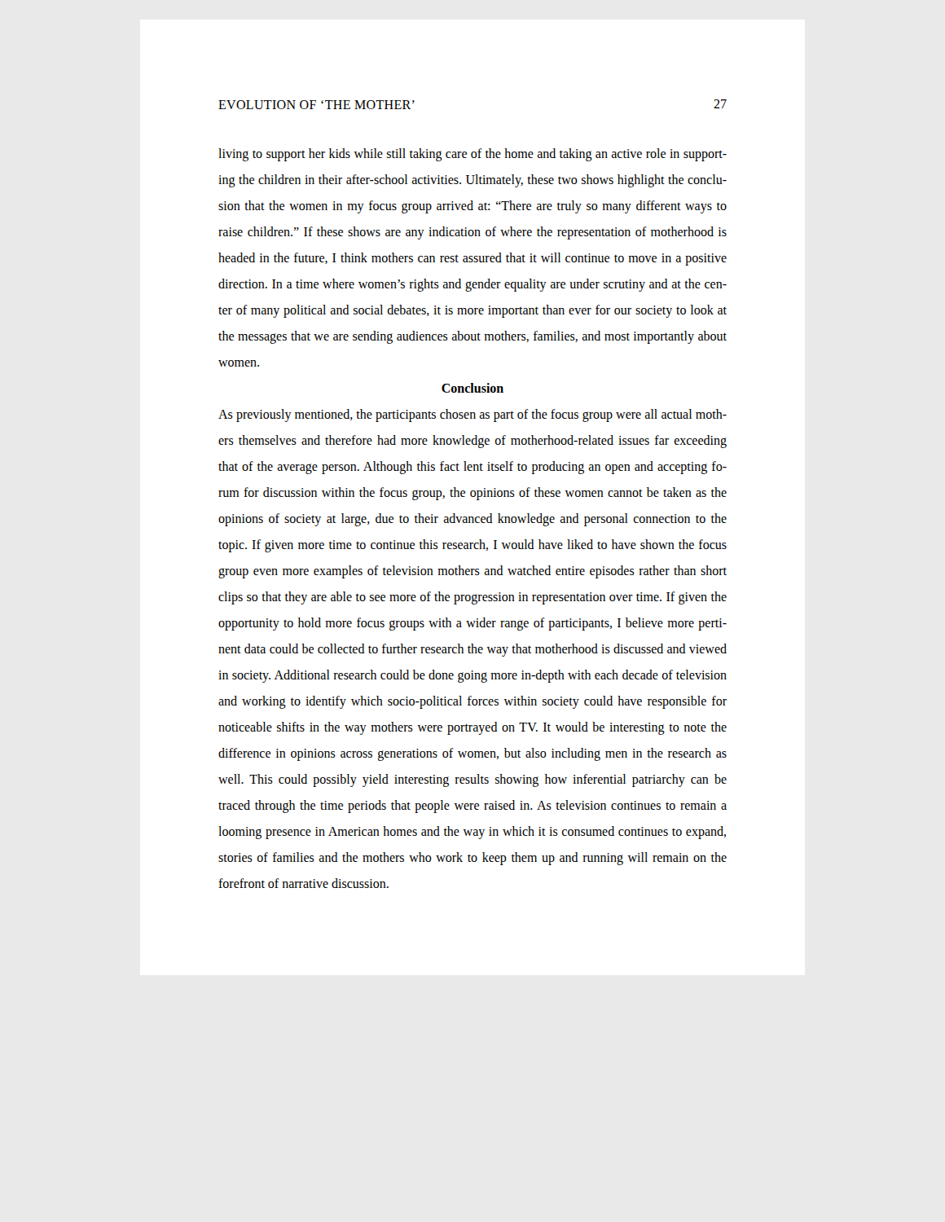EVOLUTION OF ‘THE MOTHER’
27
living to support her kids while still taking care of the home and taking an active role in supporting the children in their after-school activities. Ultimately, these two shows highlight the conclusion that the women in my focus group arrived at: “There are truly so many different ways to raise children.” If these shows are any indication of where the representation of motherhood is headed in the future, I think mothers can rest assured that it will continue to move in a positive direction. In a time where women’s rights and gender equality are under scrutiny and at the center of many political and social debates, it is more important than ever for our society to look at the messages that we are sending audiences about mothers, families, and most importantly about women.
Conclusion
As previously mentioned, the participants chosen as part of the focus group were all actual mothers themselves and therefore had more knowledge of motherhood-related issues far exceeding that of the average person. Although this fact lent itself to producing an open and accepting forum for discussion within the focus group, the opinions of these women cannot be taken as the opinions of society at large, due to their advanced knowledge and personal connection to the topic. If given more time to continue this research, I would have liked to have shown the focus group even more examples of television mothers and watched entire episodes rather than short clips so that they are able to see more of the progression in representation over time. If given the opportunity to hold more focus groups with a wider range of participants, I believe more pertinent data could be collected to further research the way that motherhood is discussed and viewed in society. Additional research could be done going more in-depth with each decade of television and working to identify which socio-political forces within society could have responsible for noticeable shifts in the way mothers were portrayed on TV. It would be interesting to note the difference in opinions across generations of women, but also including men in the research as well. This could possibly yield interesting results showing how inferential patriarchy can be traced through the time periods that people were raised in. As television continues to remain a looming presence in American homes and the way in which it is consumed continues to expand, stories of families and the mothers who work to keep them up and running will remain on the forefront of narrative discussion.